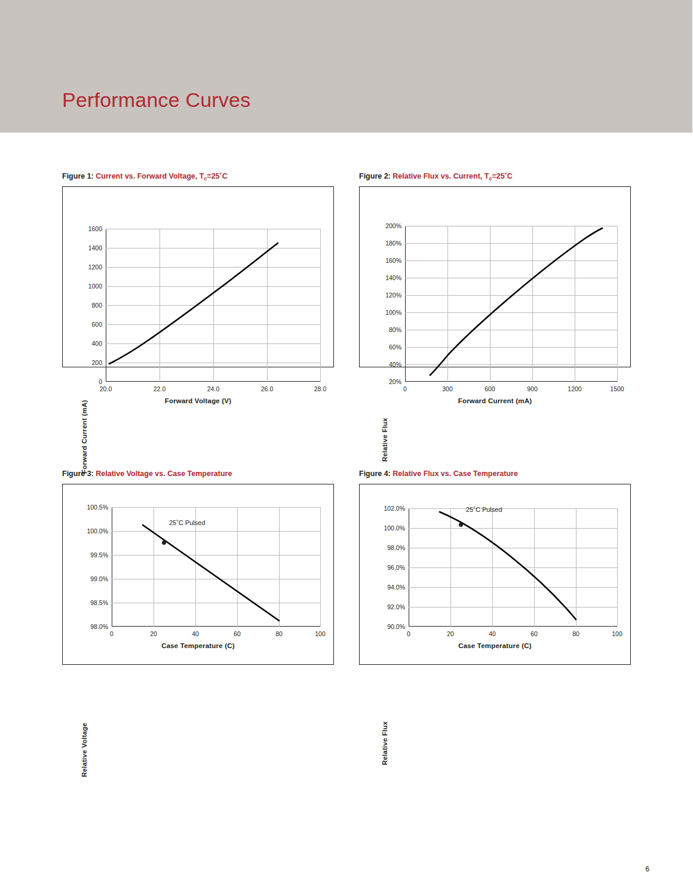Performance Curves
Figure 1: Current vs. Forward Voltage, Tc=25˚C
Forward Current (mA)
0
200
400
600
800
1000
1200
1400
1600
20.0
22.0
24.0
26.0
28.0
Forward Voltage (V)
Figure 2: Relative Flux vs. Current, Tc=25˚C
Relative Flux
20%
40%
60%
80%
100%
120%
140%
160%
180%
200%
0
300
600
900
1200
1500
Forward Current (mA)
Figure 3: Relative Voltage vs. Case Temperature
Relative Voltage
98.0%
98.5%
99.0%
99.5%
100.0%
100.5%
25˚C Pulsed
0
20
40
60
80
100
Case Temperature (C)
Figure 4: Relative Flux vs. Case Temperature
Relative Flux
90.0%
92.0%
94.0%
96.0%
98.0%
100.0%
102.0%
25˚C Pulsed
0
20
40
60
80
100
Case Temperature (C)
6